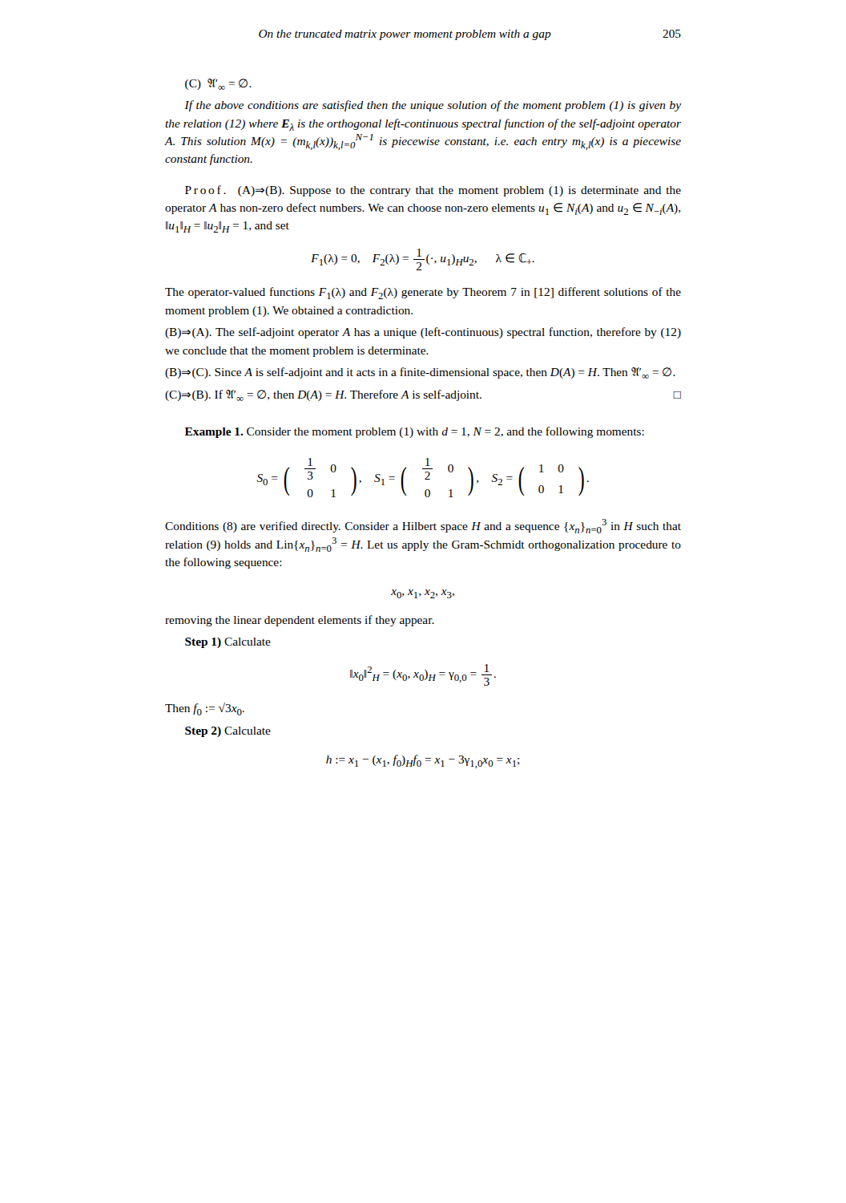On the truncated matrix power moment problem with a gap 205
(C) 𝔄′∞ = ∅.
If the above conditions are satisfied then the unique solution of the moment problem (1) is given by the relation (12) where Eλ is the orthogonal left-continuous spectral function of the self-adjoint operator A. This solution M(x) = (mk,l(x))k,l=0N−1 is piecewise constant, i.e. each entry mk,l(x) is a piecewise constant function.
Proof. (A)⇒(B). Suppose to the contrary that the moment problem (1) is determinate and the operator A has non-zero defect numbers. We can choose non-zero elements u1 ∈ Ni(A) and u2 ∈ N−i(A), ‖u1‖H = ‖u2‖H = 1, and set
F1(λ) = 0, F2(λ) = 12(·, u1)Hu2, λ ∈ ℂ+.
The operator-valued functions F1(λ) and F2(λ) generate by Theorem 7 in [12] different solutions of the moment problem (1). We obtained a contradiction.
(B)⇒(A). The self-adjoint operator A has a unique (left-continuous) spectral function, therefore by (12) we conclude that the moment problem is determinate.
(B)⇒(C). Since A is self-adjoint and it acts in a finite-dimensional space, then D(A) = H. Then 𝔄′∞ = ∅.
(C)⇒(B). If 𝔄′∞ = ∅, then D(A) = H. Therefore A is self-adjoint. □
Example 1. Consider the moment problem (1) with d = 1, N = 2, and the following moments:
S0 = (
| 1 3 | 0 |
| 0 | 1 |
), S1 = (
| 1 2 | 0 |
| 0 | 1 |
), S2 = (
| 1 | 0 |
| 0 | 1 |
).
Conditions (8) are verified directly. Consider a Hilbert space H and a sequence {xn}n=03 in H such that relation (9) holds and Lin{xn}n=03 = H. Let us apply the Gram-Schmidt orthogonalization procedure to the following sequence:
x0, x1, x2, x3,
removing the linear dependent elements if they appear.
Step 1) Calculate
‖x0‖2H = (x0, x0)H = γ0,0 = 13.
Then f0 := √3x0.
Step 2) Calculate
h := x1 − (x1, f0)Hf0 = x1 − 3γ1,0x0 = x1;